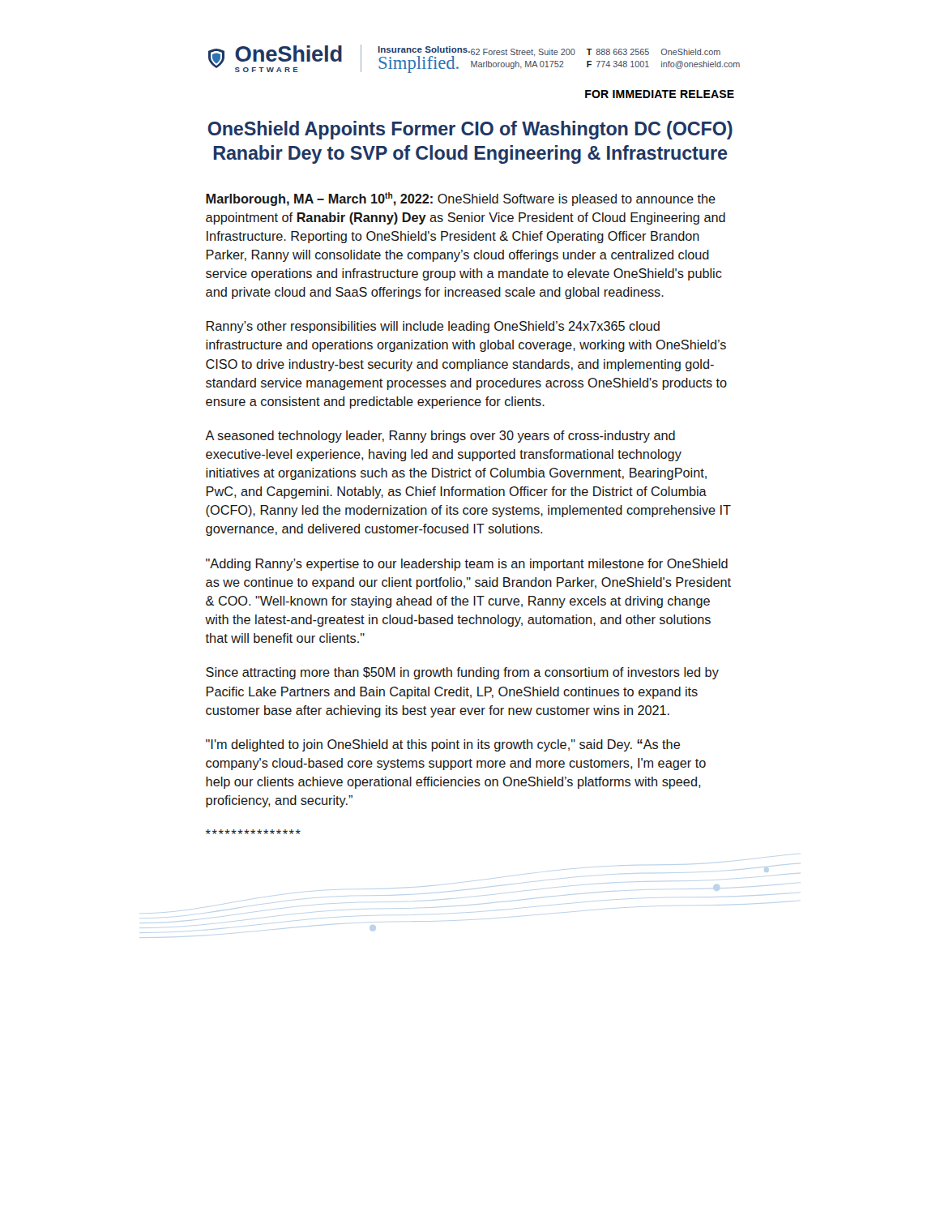OneShield
SOFTWARE
Insurance Solutions.
Simplified.
62 Forest Street, Suite 200
Marlborough, MA 01752
T 888 663 2565
F 774 348 1001
OneShield.com
info@oneshield.com
FOR IMMEDIATE RELEASE
OneShield Appoints Former CIO of Washington DC (OCFO)
Ranabir Dey to SVP of Cloud Engineering & Infrastructure
Marlborough, MA – March 10th, 2022: OneShield Software is pleased to announce the appointment of Ranabir (Ranny) Dey as Senior Vice President of Cloud Engineering and Infrastructure. Reporting to OneShield's President & Chief Operating Officer Brandon Parker, Ranny will consolidate the company’s cloud offerings under a centralized cloud service operations and infrastructure group with a mandate to elevate OneShield's public and private cloud and SaaS offerings for increased scale and global readiness.
Ranny’s other responsibilities will include leading OneShield’s 24x7x365 cloud infrastructure and operations organization with global coverage, working with OneShield’s CISO to drive industry-best security and compliance standards, and implementing gold-standard service management processes and procedures across OneShield's products to ensure a consistent and predictable experience for clients.
A seasoned technology leader, Ranny brings over 30 years of cross-industry and executive-level experience, having led and supported transformational technology initiatives at organizations such as the District of Columbia Government, BearingPoint, PwC, and Capgemini. Notably, as Chief Information Officer for the District of Columbia (OCFO), Ranny led the modernization of its core systems, implemented comprehensive IT governance, and delivered customer-focused IT solutions.
"Adding Ranny’s expertise to our leadership team is an important milestone for OneShield as we continue to expand our client portfolio," said Brandon Parker, OneShield's President & COO. "Well-known for staying ahead of the IT curve, Ranny excels at driving change with the latest-and-greatest in cloud-based technology, automation, and other solutions that will benefit our clients."
Since attracting more than $50M in growth funding from a consortium of investors led by Pacific Lake Partners and Bain Capital Credit, LP, OneShield continues to expand its customer base after achieving its best year ever for new customer wins in 2021.
"I'm delighted to join OneShield at this point in its growth cycle," said Dey. “As the company's cloud-based core systems support more and more customers, I'm eager to help our clients achieve operational efficiencies on OneShield’s platforms with speed, proficiency, and security.”
***************